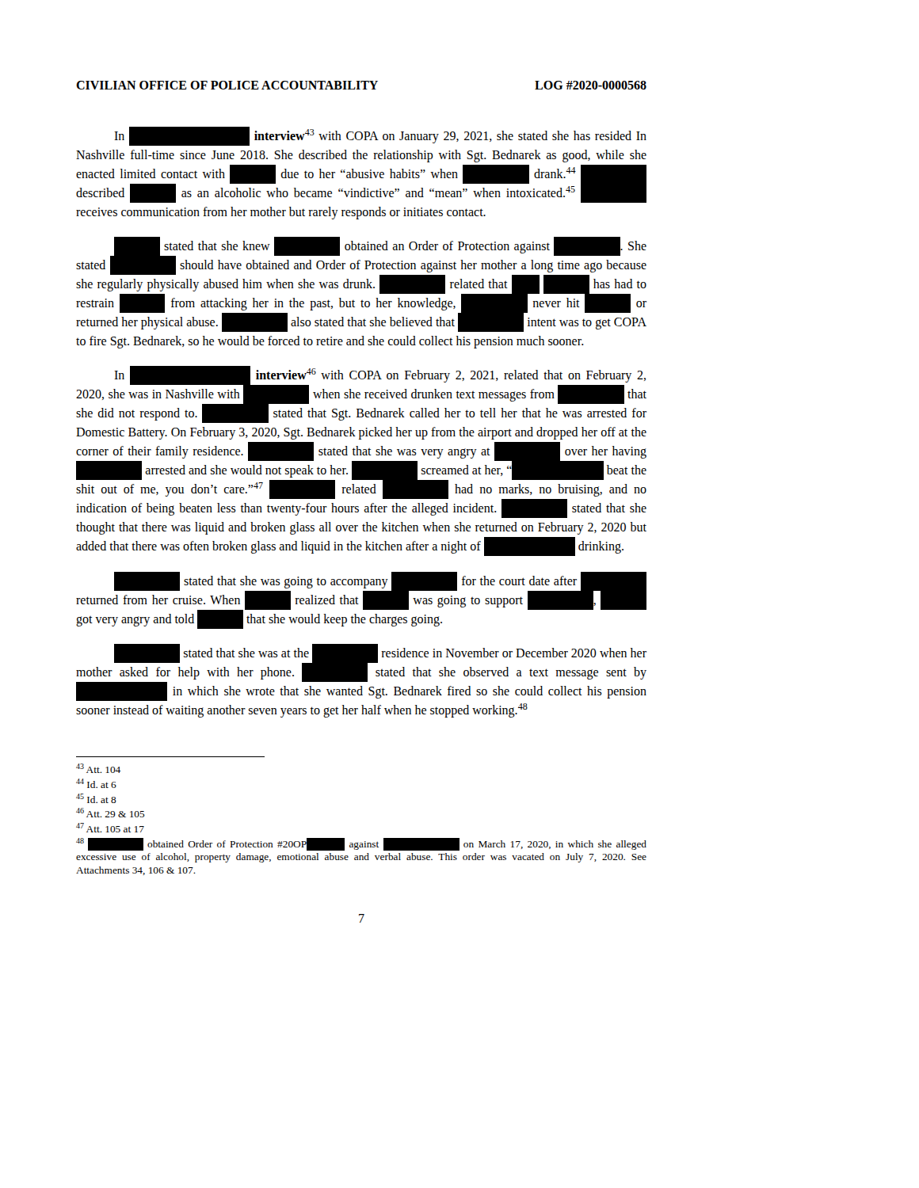CIVILIAN OFFICE OF POLICE ACCOUNTABILITY
LOG #2020-0000568
In interview43 with COPA on January 29, 2021, she stated she has resided In Nashville full-time since June 2018. She described the relationship with Sgt. Bednarek as good, while she enacted limited contact with due to her “abusive habits” when drank.44 described as an alcoholic who became “vindictive” and “mean” when intoxicated.45 receives communication from her mother but rarely responds or initiates contact.
stated that she knew obtained an Order of Protection against . She stated should have obtained and Order of Protection against her mother a long time ago because she regularly physically abused him when she was drunk. related that has had to restrain from attacking her in the past, but to her knowledge, never hit or returned her physical abuse. also stated that she believed that intent was to get COPA to fire Sgt. Bednarek, so he would be forced to retire and she could collect his pension much sooner.
In interview46 with COPA on February 2, 2021, related that on February 2, 2020, she was in Nashville with when she received drunken text messages from that she did not respond to. stated that Sgt. Bednarek called her to tell her that he was arrested for Domestic Battery. On February 3, 2020, Sgt. Bednarek picked her up from the airport and dropped her off at the corner of their family residence. stated that she was very angry at over her having arrested and she would not speak to her. screamed at her, “ beat the shit out of me, you don’t care.”47 related had no marks, no bruising, and no indication of being beaten less than twenty-four hours after the alleged incident. stated that she thought that there was liquid and broken glass all over the kitchen when she returned on February 2, 2020 but added that there was often broken glass and liquid in the kitchen after a night of drinking.
stated that she was going to accompany for the court date after returned from her cruise. When realized that was going to support , got very angry and told that she would keep the charges going.
stated that she was at the residence in November or December 2020 when her mother asked for help with her phone. stated that she observed a text message sent by in which she wrote that she wanted Sgt. Bednarek fired so she could collect his pension sooner instead of waiting another seven years to get her half when he stopped working.48
43 Att. 104
44 Id. at 6
45 Id. at 8
46 Att. 29 & 105
47 Att. 105 at 17
48 obtained Order of Protection #20OP against on March 17, 2020, in which she alleged excessive use of alcohol, property damage, emotional abuse and verbal abuse. This order was vacated on July 7, 2020. See Attachments 34, 106 & 107.
7